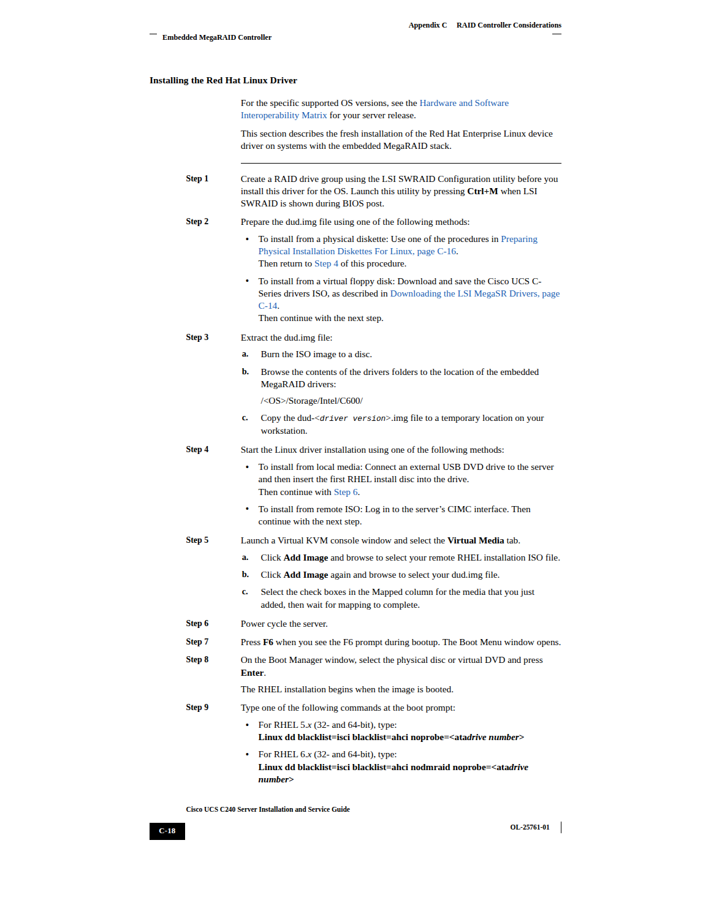Appendix C RAID Controller Considerations
Embedded MegaRAID Controller
Installing the Red Hat Linux Driver
For the specific supported OS versions, see the Hardware and Software Interoperability Matrix for your server release.
This section describes the fresh installation of the Red Hat Enterprise Linux device driver on systems with the embedded MegaRAID stack.
Step 1
Create a RAID drive group using the LSI SWRAID Configuration utility before you install this driver for the OS. Launch this utility by pressing Ctrl+M when LSI SWRAID is shown during BIOS post.
Step 2
Prepare the dud.img file using one of the following methods:
To install from a physical diskette: Use one of the procedures in Preparing Physical Installation Diskettes For Linux, page C-16.
Then return to Step 4 of this procedure.
To install from a virtual floppy disk: Download and save the Cisco UCS C-Series drivers ISO, as described in Downloading the LSI MegaSR Drivers, page C-14.
Then continue with the next step.
Step 3
Extract the dud.img file:
Burn the ISO image to a disc.
Browse the contents of the drivers folders to the location of the embedded MegaRAID drivers:
/<OS>/Storage/Intel/C600/
Copy the dud-<driver version>.img file to a temporary location on your workstation.
Step 4
Start the Linux driver installation using one of the following methods:
To install from local media: Connect an external USB DVD drive to the server and then insert the first RHEL install disc into the drive.
Then continue with Step 6.
To install from remote ISO: Log in to the server’s CIMC interface. Then continue with the next step.
Step 5
Launch a Virtual KVM console window and select the Virtual Media tab.
Click Add Image and browse to select your remote RHEL installation ISO file.
Click Add Image again and browse to select your dud.img file.
Select the check boxes in the Mapped column for the media that you just added, then wait for mapping to complete.
Step 6
Power cycle the server.
Step 7
Press F6 when you see the F6 prompt during bootup. The Boot Menu window opens.
Step 8
On the Boot Manager window, select the physical disc or virtual DVD and press Enter.
The RHEL installation begins when the image is booted.
Step 9
Type one of the following commands at the boot prompt:
For RHEL 5.x (32- and 64-bit), type:
Linux dd blacklist=isci blacklist=ahci noprobe=<atadrive number>
For RHEL 6.x (32- and 64-bit), type:
Linux dd blacklist=isci blacklist=ahci nodmraid noprobe=<atadrive number>
Cisco UCS C240 Server Installation and Service Guide
C-18
OL-25761-01